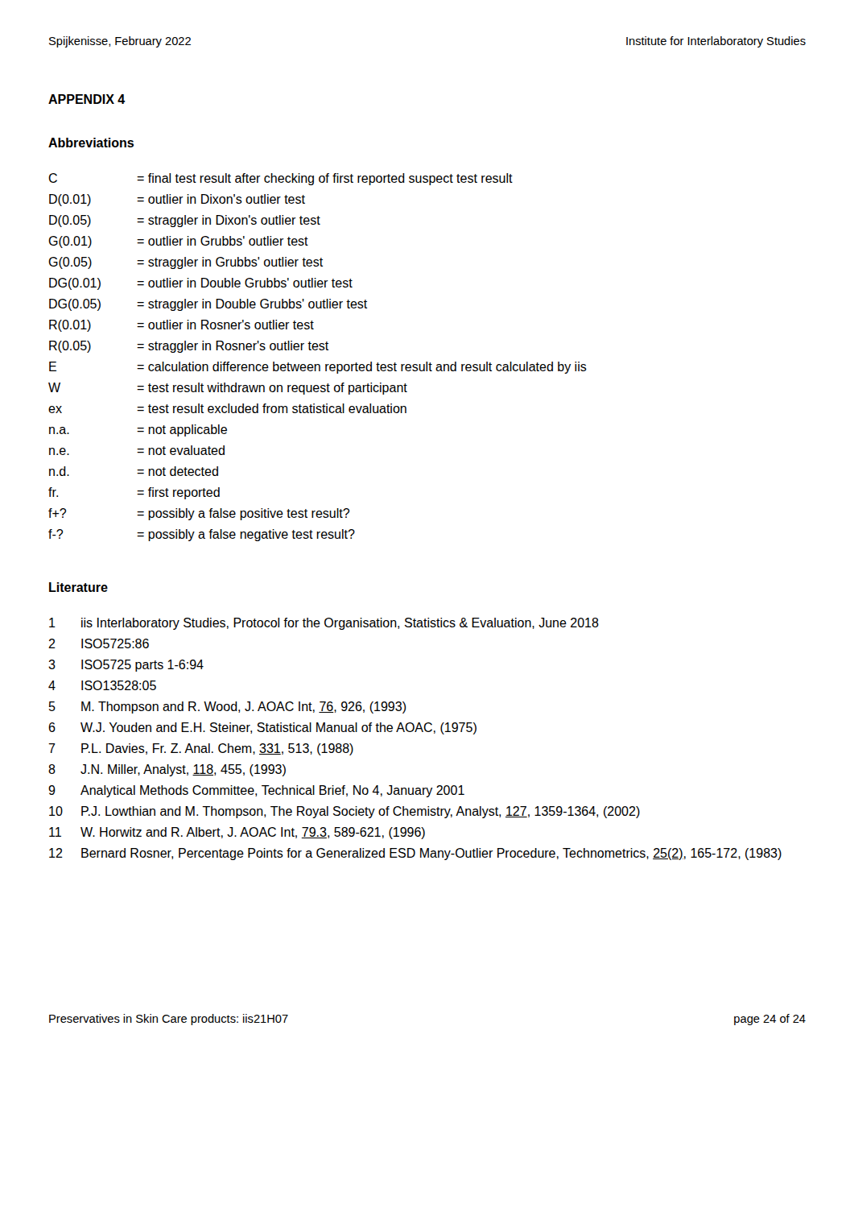Spijkenisse, February 2022 Institute for Interlaboratory Studies
APPENDIX 4
Abbreviations
| C | = final test result after checking of first reported suspect test result |
| D(0.01) | = outlier in Dixon's outlier test |
| D(0.05) | = straggler in Dixon's outlier test |
| G(0.01) | = outlier in Grubbs' outlier test |
| G(0.05) | = straggler in Grubbs' outlier test |
| DG(0.01) | = outlier in Double Grubbs' outlier test |
| DG(0.05) | = straggler in Double Grubbs' outlier test |
| R(0.01) | = outlier in Rosner's outlier test |
| R(0.05) | = straggler in Rosner's outlier test |
| E | = calculation difference between reported test result and result calculated by iis |
| W | = test result withdrawn on request of participant |
| ex | = test result excluded from statistical evaluation |
| n.a. | = not applicable |
| n.e. | = not evaluated |
| n.d. | = not detected |
| fr. | = first reported |
| f+? | = possibly a false positive test result? |
| f-? | = possibly a false negative test result? |
Literature
| 1 | iis Interlaboratory Studies, Protocol for the Organisation, Statistics & Evaluation, June 2018 |
| 2 | ISO5725:86 |
| 3 | ISO5725 parts 1-6:94 |
| 4 | ISO13528:05 |
| 5 | M. Thompson and R. Wood, J. AOAC Int, 76 , 926, (1993) |
| 6 | W.J. Youden and E.H. Steiner, Statistical Manual of the AOAC, (1975) |
| 7 | P.L. Davies, Fr. Z. Anal. Chem, 331 , 513, (1988) |
| 8 | J.N. Miller, Analyst, 118 , 455, (1993) |
| 9 | Analytical Methods Committee, Technical Brief, No 4, January 2001 |
| 10 | P.J. Lowthian and M. Thompson, The Royal Society of Chemistry, Analyst, 127 , 1359-1364, (2002) |
| 11 | W. Horwitz and R. Albert, J. AOAC Int, 79.3 , 589-621, (1996) |
| 12 | Bernard Rosner, Percentage Points for a Generalized ESD Many-Outlier Procedure, Technometrics, 25(2) , 165-172, (1983) |
Preservatives in Skin Care products: iis21H07 page 24 of 24